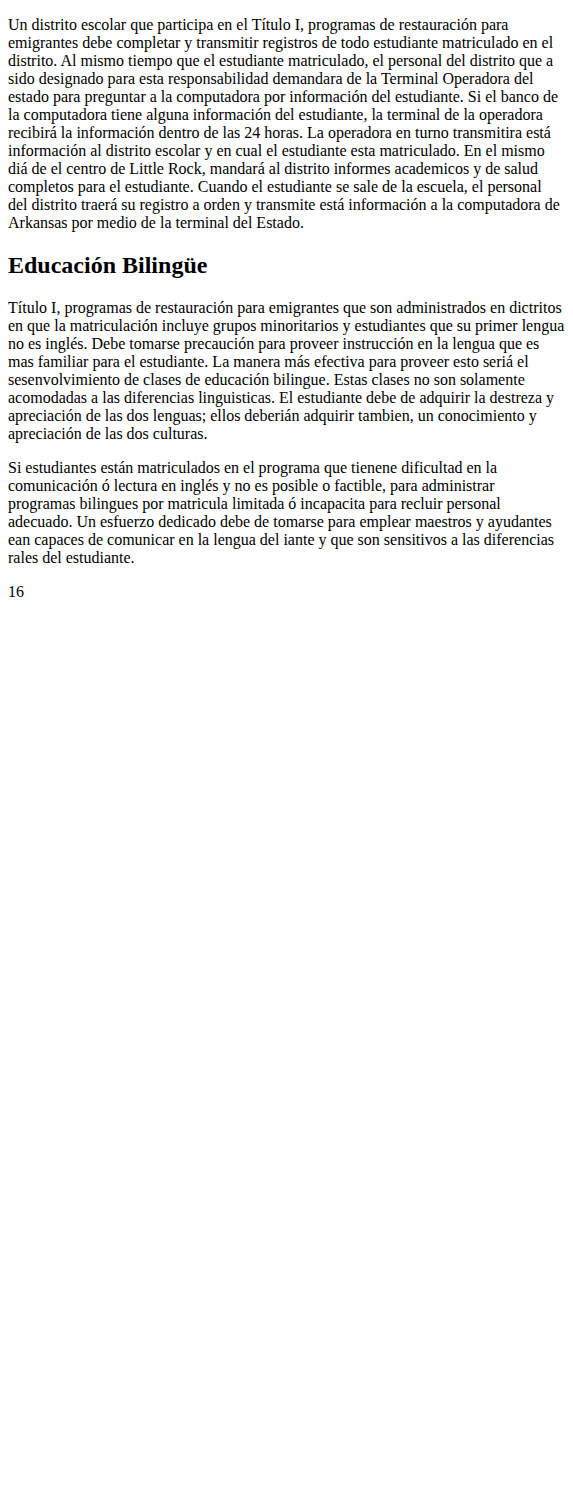Un distrito escolar que participa en el Título I, programas de restauración para emigrantes debe completar y transmitir registros de todo estudiante matriculado en el distrito. Al mismo tiempo que el estudiante matriculado, el personal del distrito que a sido designado para esta responsabilidad demandara de la Terminal Operadora del estado para preguntar a la computadora por información del estudiante. Si el banco de la computadora tiene alguna información del estudiante, la terminal de la operadora recibirá la información dentro de las 24 horas. La operadora en turno transmitira está información al distrito escolar y en cual el estudiante esta matriculado. En el mismo diá de el centro de Little Rock, mandará al distrito informes academicos y de salud completos para el estudiante. Cuando el estudiante se sale de la escuela, el personal del distrito traerá su registro a orden y transmite está información a la computadora de Arkansas por medio de la terminal del Estado.
Educación Bilingüe
Título I, programas de restauración para emigrantes que son administrados en dictritos en que la matriculación incluye grupos minoritarios y estudiantes que su primer lengua no es inglés. Debe tomarse precaución para proveer instrucción en la lengua que es mas familiar para el estudiante. La manera más efectiva para proveer esto seriá el sesenvolvimiento de clases de educación bilingue. Estas clases no son solamente acomodadas a las diferencias linguisticas. El estudiante debe de adquirir la destreza y apreciación de las dos lenguas; ellos deberián adquirir tambien, un conocimiento y apreciación de las dos culturas.
Si estudiantes están matriculados en el programa que tienene dificultad en la comunicación ó lectura en inglés y no es posible o factible, para administrar programas bilingues por matricula limitada ó incapacita para recluir personal adecuado. Un esfuerzo dedicado debe de tomarse para emplear maestros y ayudantes ean capaces de comunicar en la lengua del iante y que son sensitivos a las diferencias rales del estudiante.
16